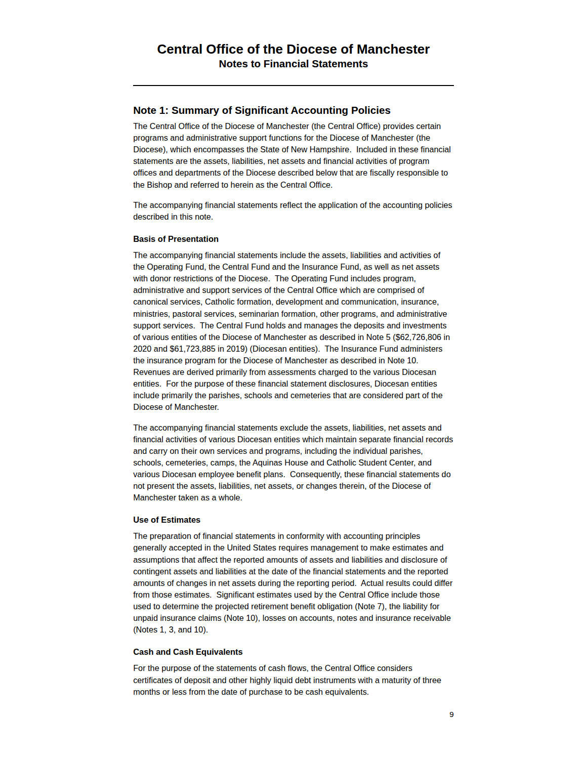Central Office of the Diocese of Manchester
Notes to Financial Statements
Note 1: Summary of Significant Accounting Policies
The Central Office of the Diocese of Manchester (the Central Office) provides certain programs and administrative support functions for the Diocese of Manchester (the Diocese), which encompasses the State of New Hampshire. Included in these financial statements are the assets, liabilities, net assets and financial activities of program offices and departments of the Diocese described below that are fiscally responsible to the Bishop and referred to herein as the Central Office.
The accompanying financial statements reflect the application of the accounting policies described in this note.
Basis of Presentation
The accompanying financial statements include the assets, liabilities and activities of the Operating Fund, the Central Fund and the Insurance Fund, as well as net assets with donor restrictions of the Diocese. The Operating Fund includes program, administrative and support services of the Central Office which are comprised of canonical services, Catholic formation, development and communication, insurance, ministries, pastoral services, seminarian formation, other programs, and administrative support services. The Central Fund holds and manages the deposits and investments of various entities of the Diocese of Manchester as described in Note 5 ($62,726,806 in 2020 and $61,723,885 in 2019) (Diocesan entities). The Insurance Fund administers the insurance program for the Diocese of Manchester as described in Note 10. Revenues are derived primarily from assessments charged to the various Diocesan entities. For the purpose of these financial statement disclosures, Diocesan entities include primarily the parishes, schools and cemeteries that are considered part of the Diocese of Manchester.
The accompanying financial statements exclude the assets, liabilities, net assets and financial activities of various Diocesan entities which maintain separate financial records and carry on their own services and programs, including the individual parishes, schools, cemeteries, camps, the Aquinas House and Catholic Student Center, and various Diocesan employee benefit plans. Consequently, these financial statements do not present the assets, liabilities, net assets, or changes therein, of the Diocese of Manchester taken as a whole.
Use of Estimates
The preparation of financial statements in conformity with accounting principles generally accepted in the United States requires management to make estimates and assumptions that affect the reported amounts of assets and liabilities and disclosure of contingent assets and liabilities at the date of the financial statements and the reported amounts of changes in net assets during the reporting period. Actual results could differ from those estimates. Significant estimates used by the Central Office include those used to determine the projected retirement benefit obligation (Note 7), the liability for unpaid insurance claims (Note 10), losses on accounts, notes and insurance receivable (Notes 1, 3, and 10).
Cash and Cash Equivalents
For the purpose of the statements of cash flows, the Central Office considers certificates of deposit and other highly liquid debt instruments with a maturity of three months or less from the date of purchase to be cash equivalents.
9